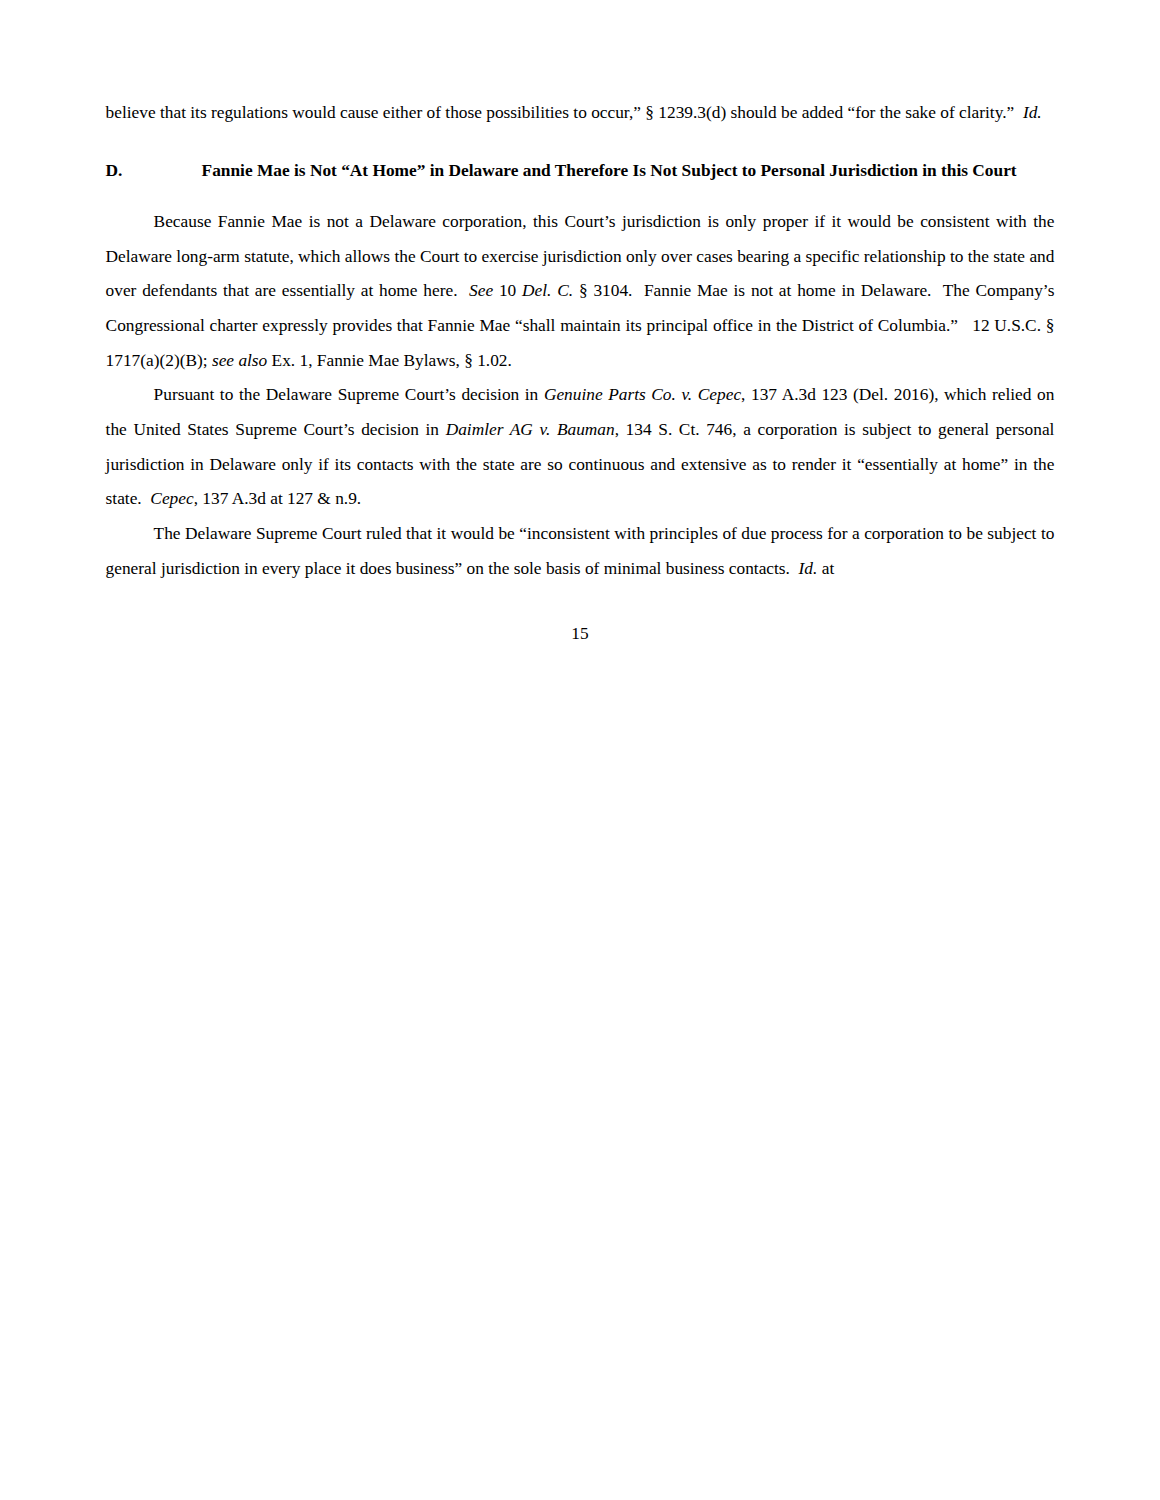believe that its regulations would cause either of those possibilities to occur,” § 1239.3(d) should be added “for the sake of clarity.” Id.
D. Fannie Mae is Not “At Home” in Delaware and Therefore Is Not Subject to Personal Jurisdiction in this Court
Because Fannie Mae is not a Delaware corporation, this Court’s jurisdiction is only proper if it would be consistent with the Delaware long-arm statute, which allows the Court to exercise jurisdiction only over cases bearing a specific relationship to the state and over defendants that are essentially at home here. See 10 Del. C. § 3104. Fannie Mae is not at home in Delaware. The Company’s Congressional charter expressly provides that Fannie Mae “shall maintain its principal office in the District of Columbia.” 12 U.S.C. § 1717(a)(2)(B); see also Ex. 1, Fannie Mae Bylaws, § 1.02.
Pursuant to the Delaware Supreme Court’s decision in Genuine Parts Co. v. Cepec, 137 A.3d 123 (Del. 2016), which relied on the United States Supreme Court’s decision in Daimler AG v. Bauman, 134 S. Ct. 746, a corporation is subject to general personal jurisdiction in Delaware only if its contacts with the state are so continuous and extensive as to render it “essentially at home” in the state. Cepec, 137 A.3d at 127 & n.9.
The Delaware Supreme Court ruled that it would be “inconsistent with principles of due process for a corporation to be subject to general jurisdiction in every place it does business” on the sole basis of minimal business contacts. Id. at
15